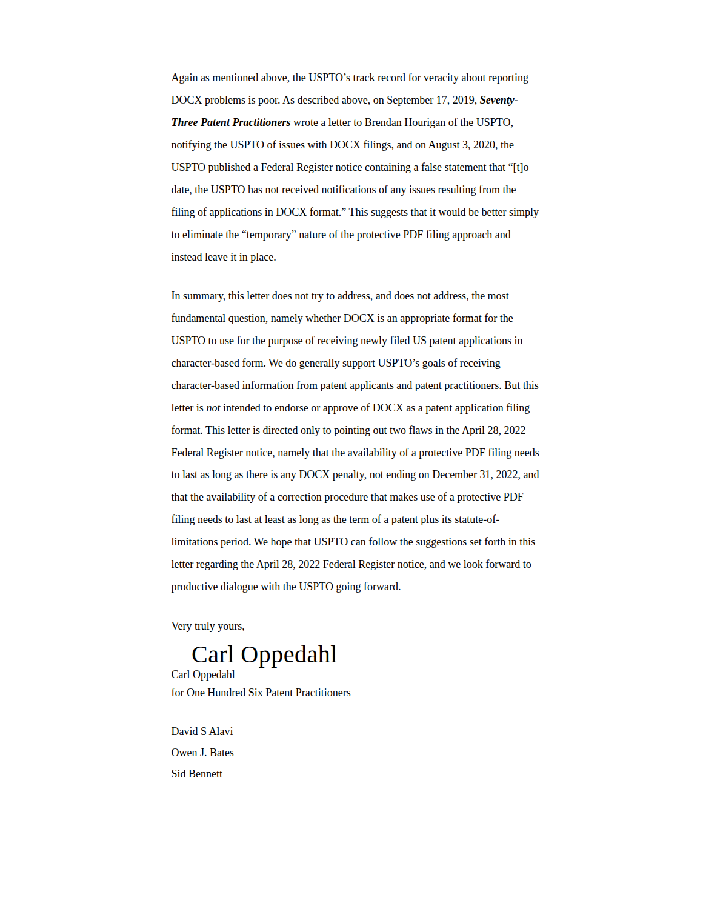Again as mentioned above, the USPTO’s track record for veracity about reporting DOCX problems is poor. As described above, on September 17, 2019, Seventy-Three Patent Practitioners wrote a letter to Brendan Hourigan of the USPTO, notifying the USPTO of issues with DOCX filings, and on August 3, 2020, the USPTO published a Federal Register notice containing a false statement that “[t]o date, the USPTO has not received notifications of any issues resulting from the filing of applications in DOCX format.” This suggests that it would be better simply to eliminate the “temporary” nature of the protective PDF filing approach and instead leave it in place.
In summary, this letter does not try to address, and does not address, the most fundamental question, namely whether DOCX is an appropriate format for the USPTO to use for the purpose of receiving newly filed US patent applications in character-based form. We do generally support USPTO’s goals of receiving character-based information from patent applicants and patent practitioners. But this letter is not intended to endorse or approve of DOCX as a patent application filing format. This letter is directed only to pointing out two flaws in the April 28, 2022 Federal Register notice, namely that the availability of a protective PDF filing needs to last as long as there is any DOCX penalty, not ending on December 31, 2022, and that the availability of a correction procedure that makes use of a protective PDF filing needs to last at least as long as the term of a patent plus its statute-of-limitations period. We hope that USPTO can follow the suggestions set forth in this letter regarding the April 28, 2022 Federal Register notice, and we look forward to productive dialogue with the USPTO going forward.
Very truly yours,
Carl Oppedahl
Carl Oppedahl
for One Hundred Six Patent Practitioners
David S Alavi
Owen J. Bates
Sid Bennett